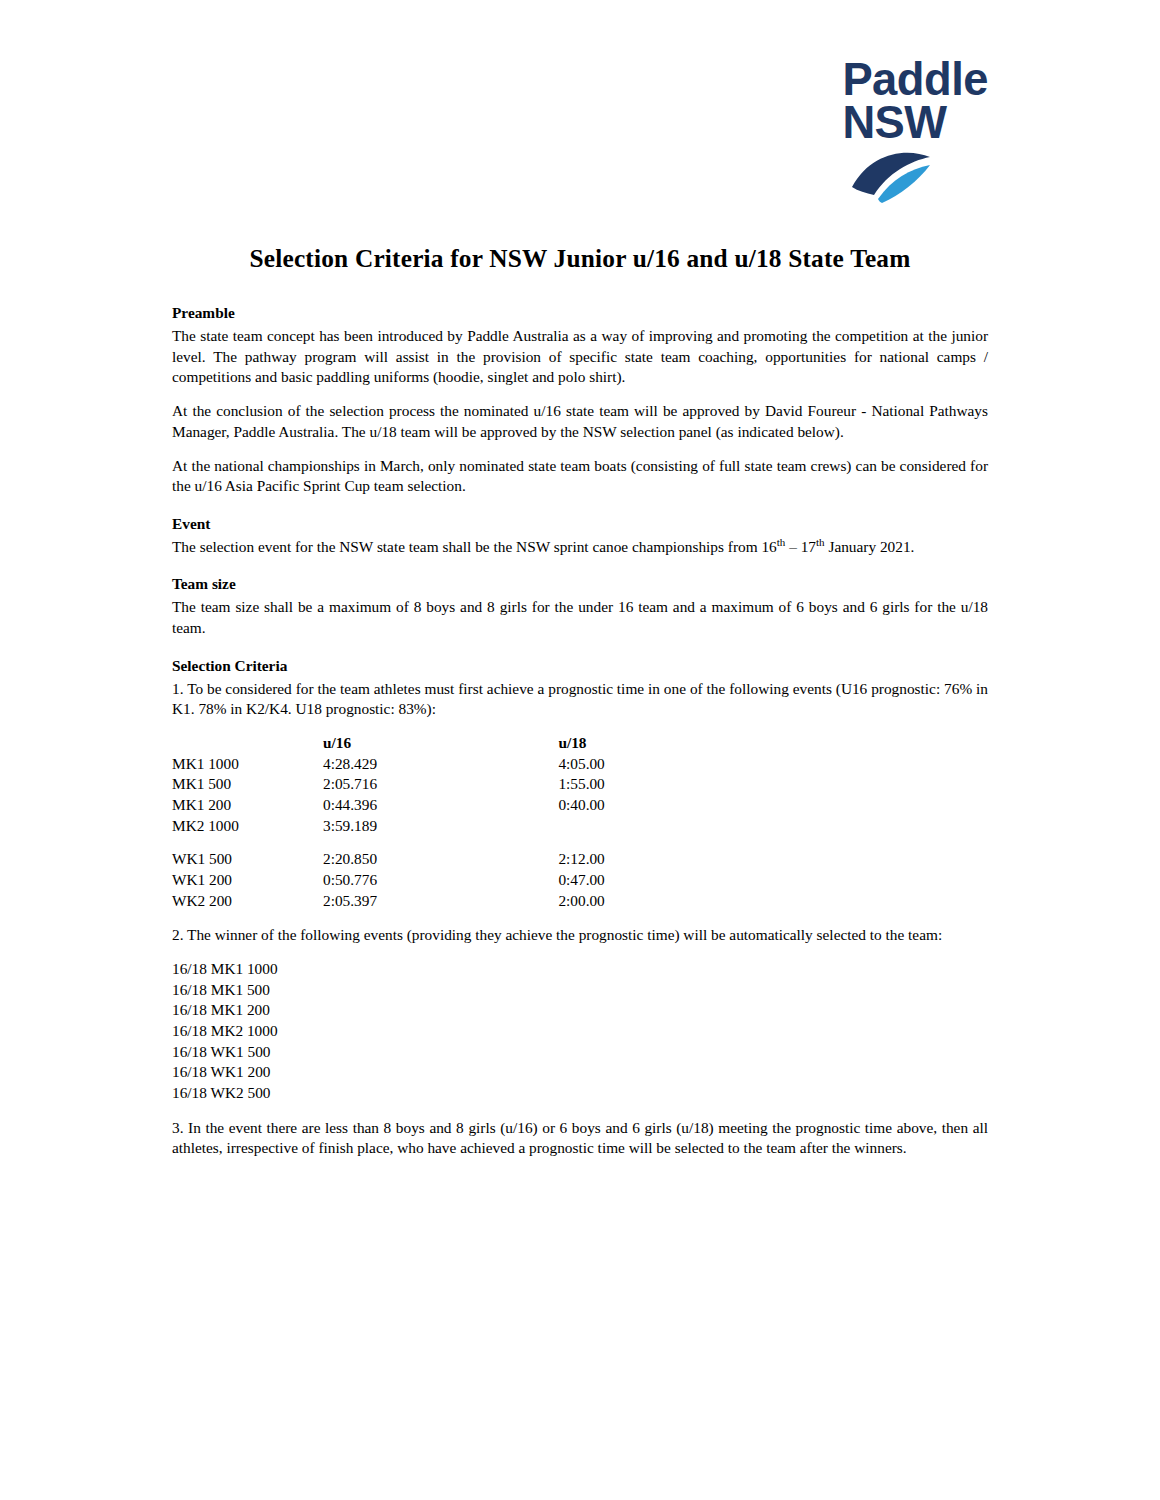PaddleNSW
Selection Criteria for NSW Junior u/16 and u/18 State Team
Preamble
The state team concept has been introduced by Paddle Australia as a way of improving and promoting the competition at the junior level. The pathway program will assist in the provision of specific state team coaching, opportunities for national camps / competitions and basic paddling uniforms (hoodie, singlet and polo shirt).
At the conclusion of the selection process the nominated u/16 state team will be approved by David Foureur - National Pathways Manager, Paddle Australia. The u/18 team will be approved by the NSW selection panel (as indicated below).
At the national championships in March, only nominated state team boats (consisting of full state team crews) can be considered for the u/16 Asia Pacific Sprint Cup team selection.
Event
The selection event for the NSW state team shall be the NSW sprint canoe championships from 16th – 17th January 2021.
Team size
The team size shall be a maximum of 8 boys and 8 girls for the under 16 team and a maximum of 6 boys and 6 girls for the u/18 team.
Selection Criteria
1. To be considered for the team athletes must first achieve a prognostic time in one of the following events (U16 prognostic: 76% in K1. 78% in K2/K4. U18 prognostic: 83%):
| | u/16 | u/18 |
| MK1 1000 | 4:28.429 | 4:05.00 |
| MK1 500 | 2:05.716 | 1:55.00 |
| MK1 200 | 0:44.396 | 0:40.00 |
| MK2 1000 | 3:59.189 | |
| WK1 500 | 2:20.850 | 2:12.00 |
| WK1 200 | 0:50.776 | 0:47.00 |
| WK2 200 | 2:05.397 | 2:00.00 |
2. The winner of the following events (providing they achieve the prognostic time) will be automatically selected to the team:
16/18 MK1 1000
16/18 MK1 500
16/18 MK1 200
16/18 MK2 1000
16/18 WK1 500
16/18 WK1 200
16/18 WK2 500
3. In the event there are less than 8 boys and 8 girls (u/16) or 6 boys and 6 girls (u/18) meeting the prognostic time above, then all athletes, irrespective of finish place, who have achieved a prognostic time will be selected to the team after the winners.